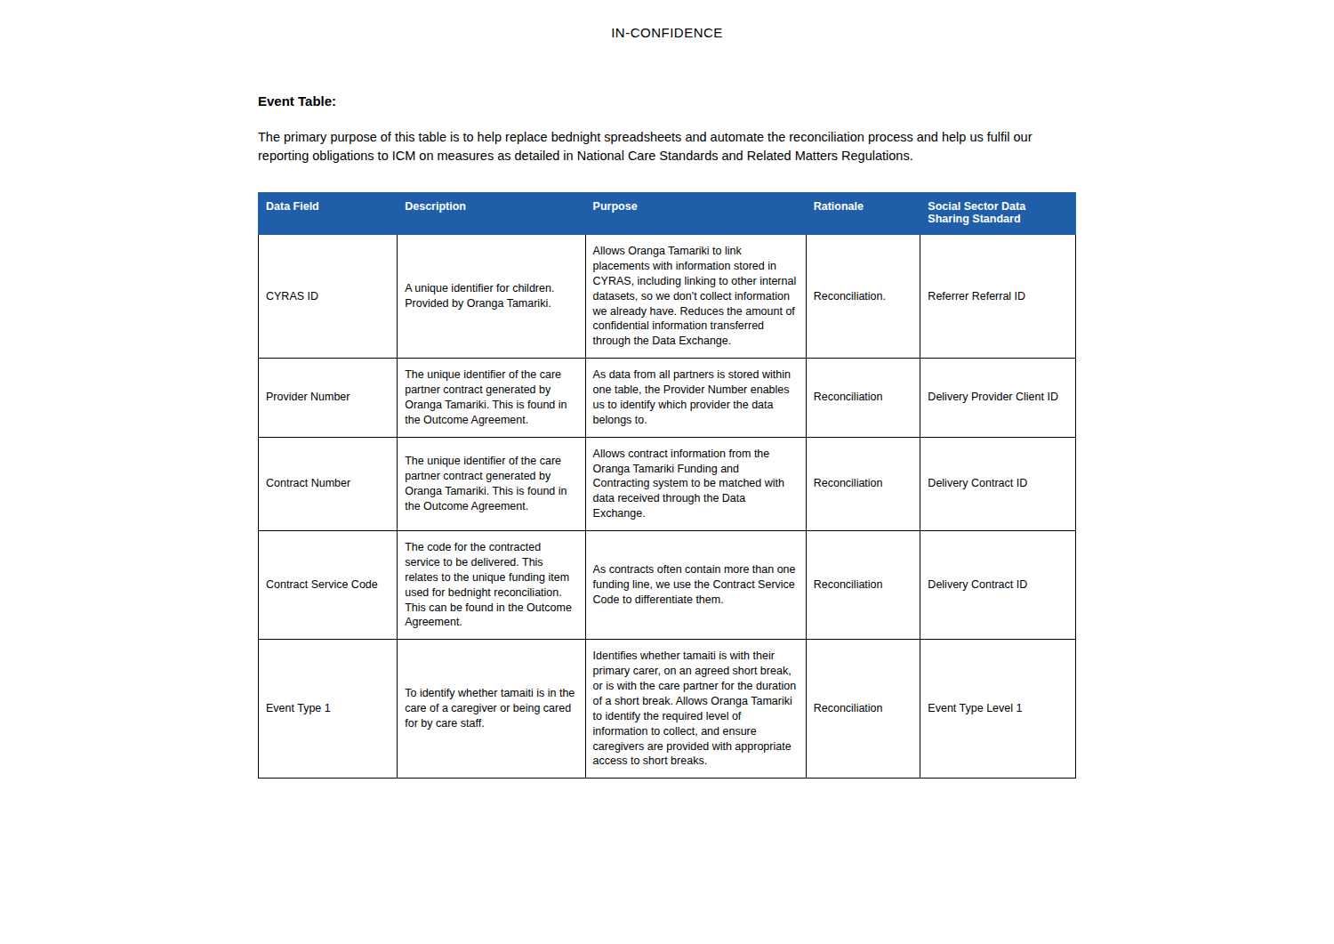IN-CONFIDENCE
Event Table:
The primary purpose of this table is to help replace bednight spreadsheets and automate the reconciliation process and help us fulfil our reporting obligations to ICM on measures as detailed in National Care Standards and Related Matters Regulations.
| Data Field | Description | Purpose | Rationale | Social Sector Data Sharing Standard |
| --- | --- | --- | --- | --- |
| CYRAS ID | A unique identifier for children. Provided by Oranga Tamariki. | Allows Oranga Tamariki to link placements with information stored in CYRAS, including linking to other internal datasets, so we don't collect information we already have. Reduces the amount of confidential information transferred through the Data Exchange. | Reconciliation. | Referrer Referral ID |
| Provider Number | The unique identifier of the care partner contract generated by Oranga Tamariki. This is found in the Outcome Agreement. | As data from all partners is stored within one table, the Provider Number enables us to identify which provider the data belongs to. | Reconciliation | Delivery Provider Client ID |
| Contract Number | The unique identifier of the care partner contract generated by Oranga Tamariki. This is found in the Outcome Agreement. | Allows contract information from the Oranga Tamariki Funding and Contracting system to be matched with data received through the Data Exchange. | Reconciliation | Delivery Contract ID |
| Contract Service Code | The code for the contracted service to be delivered. This relates to the unique funding item used for bednight reconciliation. This can be found in the Outcome Agreement. | As contracts often contain more than one funding line, we use the Contract Service Code to differentiate them. | Reconciliation | Delivery Contract ID |
| Event Type 1 | To identify whether tamaiti is in the care of a caregiver or being cared for by care staff. | Identifies whether tamaiti is with their primary carer, on an agreed short break, or is with the care partner for the duration of a short break. Allows Oranga Tamariki to identify the required level of information to collect, and ensure caregivers are provided with appropriate access to short breaks. | Reconciliation | Event Type Level 1 |